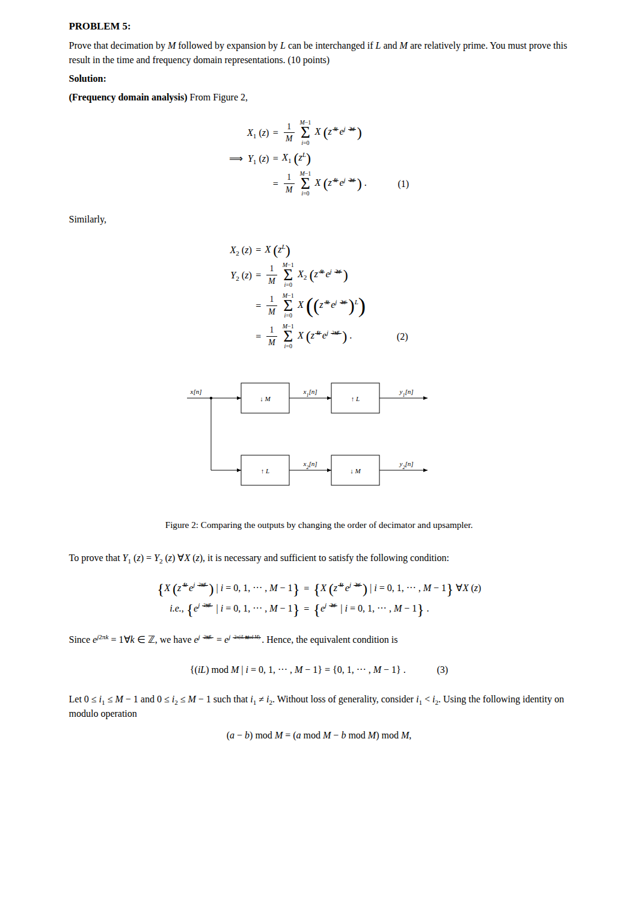PROBLEM 5:
Prove that decimation by M followed by expansion by L can be interchanged if L and M are relatively prime. You must prove this result in the time and frequency domain representations. (10 points)
Solution:
(Frequency domain analysis) From Figure 2,
| X 1 ( z ) | = | 1 M M −1 Σ i =0 X ( z 1 M e j 2π i M ) | |
| ⟹ Y 1 ( z ) | = | X 1 ( z L ) | |
| | = | 1 M M −1 Σ i =0 X ( z L M e j 2π i M ) . | (1) |
Similarly,
| X 2 ( z ) | = | X ( z L ) | |
| Y 2 ( z ) | = | 1 M M −1 Σ i =0 X 2 ( z 1 M e j 2π i M ) | |
| | = | 1 M M −1 Σ i =0 X ( ( z 1 M e j 2π i M ) L ) | |
| | = | 1 M M −1 Σ i =0 X ( z L M e j 2π iL M ) . | (2) |
↓ M ↑ L ↑ L ↓ M x[n] x1[n] x2[n] y1[n] y2[n]
Figure 2: Comparing the outputs by changing the order of decimator and upsampler.
To prove that Y1 (z) = Y2 (z) ∀X (z), it is necessary and sufficient to satisfy the following condition:
| { X ( z L M e j 2π iL M ) / i = 0, 1, ··· , M − 1 } | = | { X ( z L M e j 2π i M ) / i = 0, 1, ··· , M − 1 } ∀ X ( z ) |
| i.e. , { e j 2π iL M / i = 0, 1, ··· , M − 1 } | = | { e j 2π i M / i = 0, 1, ··· , M − 1 } . |
Since ej2πk = 1∀k ∈ ℤ, we have ej 2πiL M = ej 2π(iL mod M) M. Hence, the equivalent condition is
| {( iL ) mod M / i = 0, 1, ··· , M − 1} = {0, 1, ··· , M − 1} . | (3) |
Let 0 ≤ i1 ≤ M − 1 and 0 ≤ i2 ≤ M − 1 such that i1 ≠ i2. Without loss of generality, consider i1 < i2. Using the following identity on modulo operation
(a − b) mod M = (a mod M − b mod M) mod M,